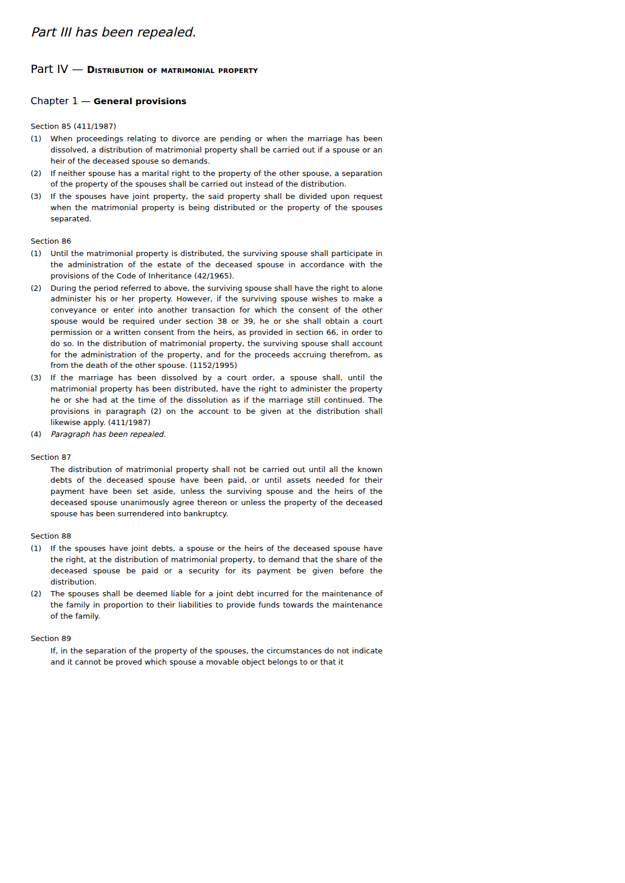Part III has been repealed.
Part IV — Distribution of matrimonial property
Chapter 1 — General provisions
Section 85 (411/1987)
(1) When proceedings relating to divorce are pending or when the marriage has been dissolved, a distribution of matrimonial property shall be carried out if a spouse or an heir of the deceased spouse so demands.
(2) If neither spouse has a marital right to the property of the other spouse, a separation of the property of the spouses shall be carried out instead of the distribution.
(3) If the spouses have joint property, the said property shall be divided upon request when the matrimonial property is being distributed or the property of the spouses separated.
Section 86
(1) Until the matrimonial property is distributed, the surviving spouse shall participate in the administration of the estate of the deceased spouse in accordance with the provisions of the Code of Inheritance (42/1965).
(2) During the period referred to above, the surviving spouse shall have the right to alone administer his or her property. However, if the surviving spouse wishes to make a conveyance or enter into another transaction for which the consent of the other spouse would be required under section 38 or 39, he or she shall obtain a court permission or a written consent from the heirs, as provided in section 66, in order to do so. In the distribution of matrimonial property, the surviving spouse shall account for the administration of the property, and for the proceeds accruing therefrom, as from the death of the other spouse. (1152/1995)
(3) If the marriage has been dissolved by a court order, a spouse shall, until the matrimonial property has been distributed, have the right to administer the property he or she had at the time of the dissolution as if the marriage still continued. The provisions in paragraph (2) on the account to be given at the distribution shall likewise apply. (411/1987)
(4) Paragraph has been repealed.
Section 87
The distribution of matrimonial property shall not be carried out until all the known debts of the deceased spouse have been paid, or until assets needed for their payment have been set aside, unless the surviving spouse and the heirs of the deceased spouse unanimously agree thereon or unless the property of the deceased spouse has been surrendered into bankruptcy.
Section 88
(1) If the spouses have joint debts, a spouse or the heirs of the deceased spouse have the right, at the distribution of matrimonial property, to demand that the share of the deceased spouse be paid or a security for its payment be given before the distribution.
(2) The spouses shall be deemed liable for a joint debt incurred for the maintenance of the family in proportion to their liabilities to provide funds towards the maintenance of the family.
Section 89
If, in the separation of the property of the spouses, the circumstances do not indicate and it cannot be proved which spouse a movable object belongs to or that it